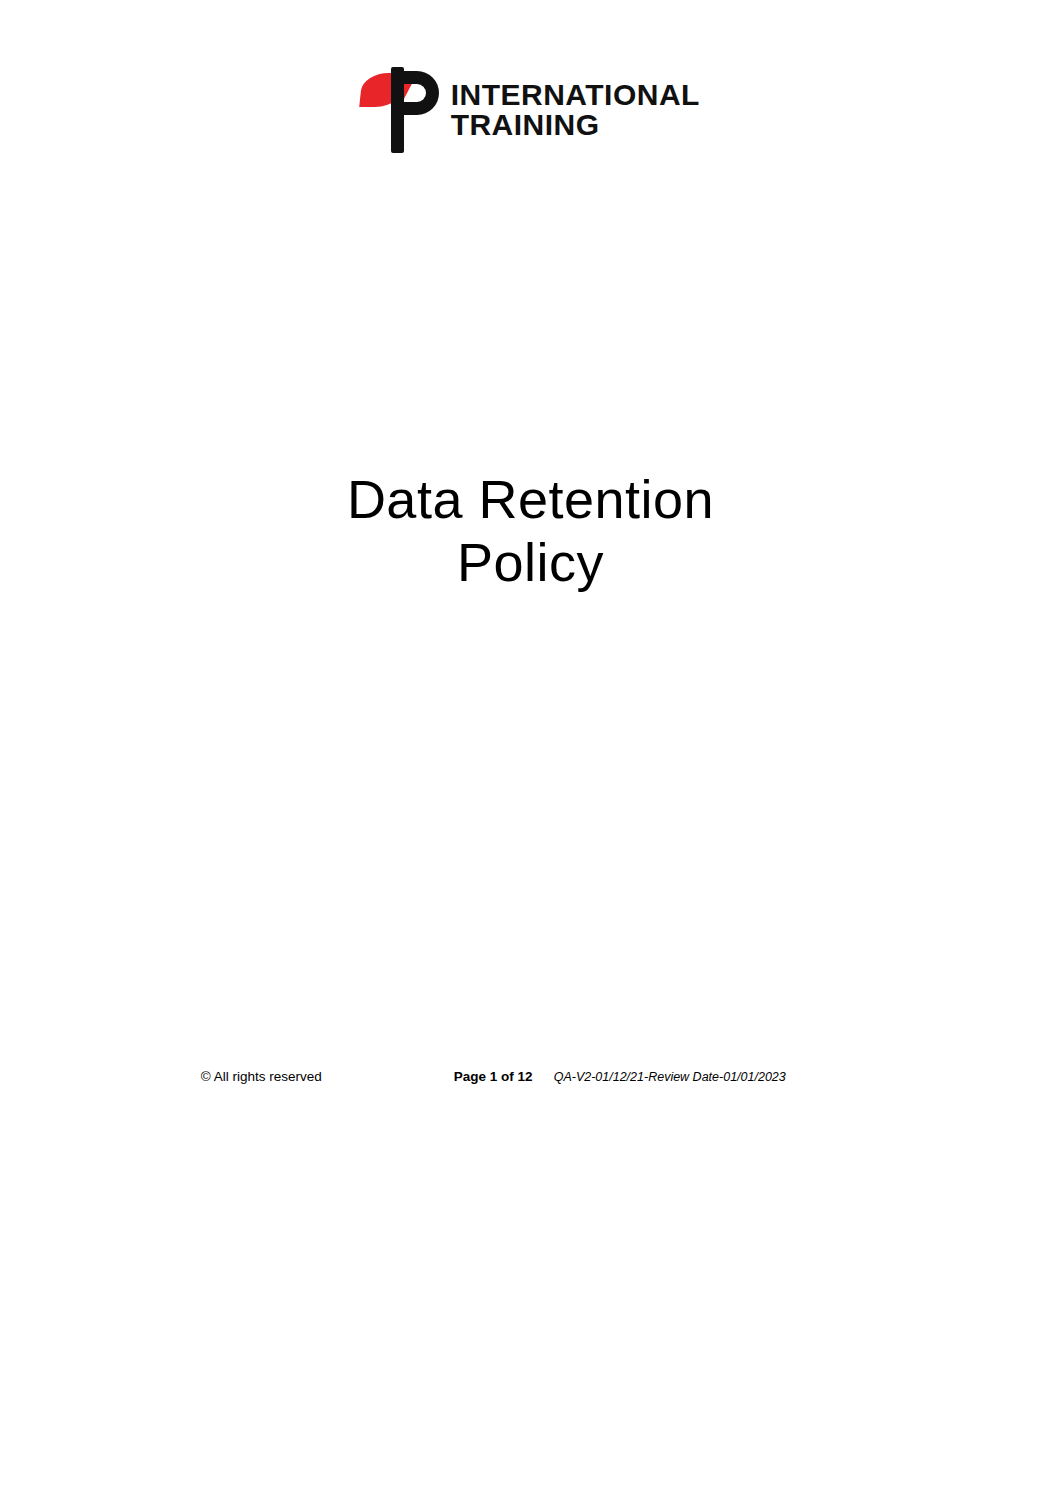INTERNATIONAL TRAINING
Data Retention
Policy
© All rights reserved
Page 1 of 12 QA-V2-01/12/21-Review Date-01/01/2023